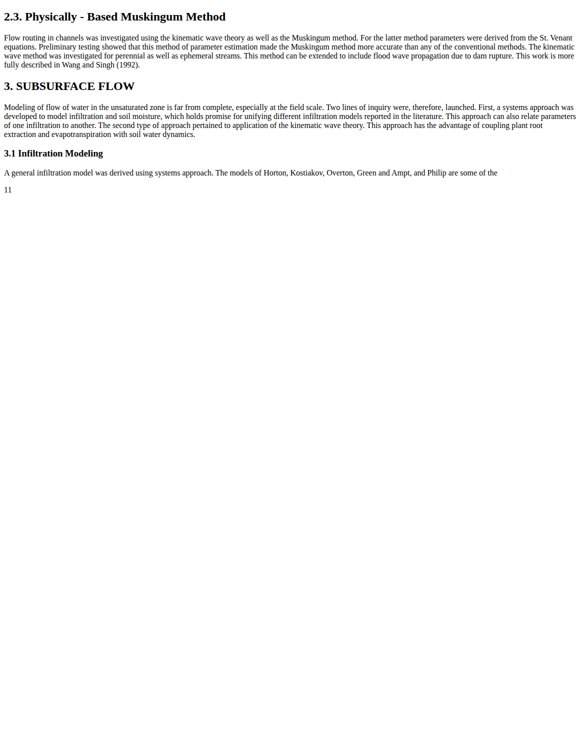2.3. Physically - Based Muskingum Method
Flow routing in channels was investigated using the kinematic wave theory as well as the Muskingum method. For the latter method parameters were derived from the St. Venant equations. Preliminary testing showed that this method of parameter estimation made the Muskingum method more accurate than any of the conventional methods. The kinematic wave method was investigated for perennial as well as ephemeral streams. This method can be extended to include flood wave propagation due to dam rupture. This work is more fully described in Wang and Singh (1992).
3. SUBSURFACE FLOW
Modeling of flow of water in the unsaturated zone is far from complete, especially at the field scale. Two lines of inquiry were, therefore, launched. First, a systems approach was developed to model infiltration and soil moisture, which holds promise for unifying different infiltration models reported in the literature. This approach can also relate parameters of one infiltration to another. The second type of approach pertained to application of the kinematic wave theory. This approach has the advantage of coupling plant root extraction and evapotranspiration with soil water dynamics.
3.1 Infiltration Modeling
A general infiltration model was derived using systems approach. The models of Horton, Kostiakov, Overton, Green and Ampt, and Philip are some of the
11